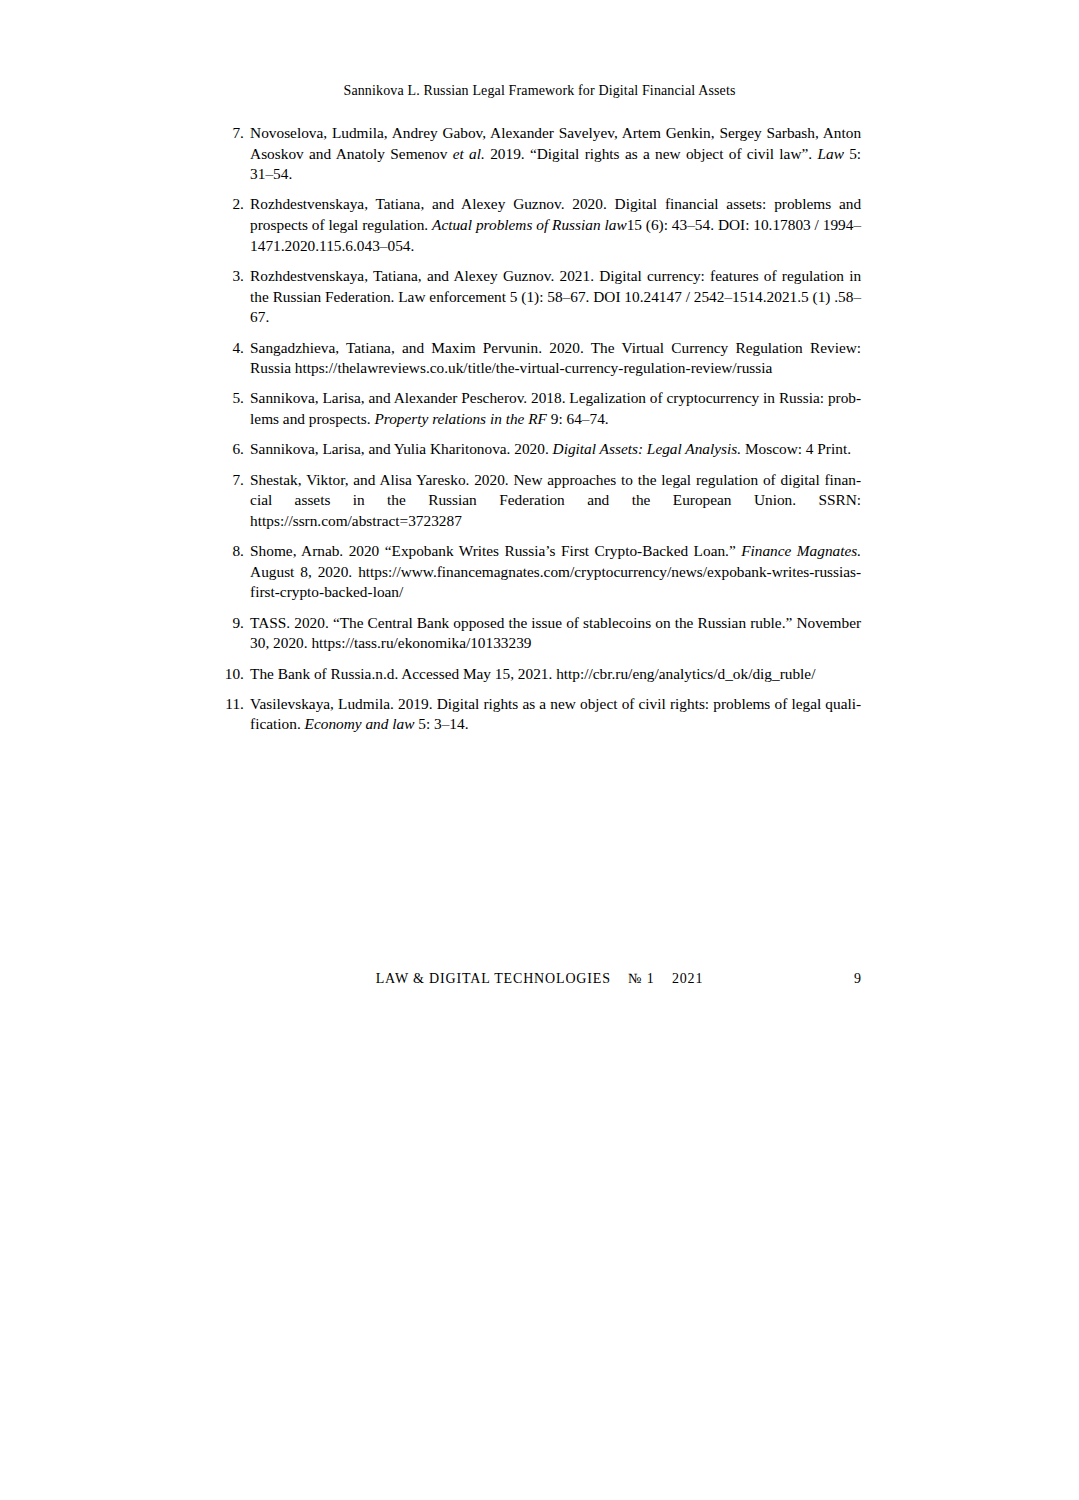Sannikova L. Russian Legal Framework for Digital Financial Assets
Novoselova, Ludmila, Andrey Gabov, Alexander Savelyev, Artem Genkin, Sergey Sarbash, Anton Asoskov and Anatoly Semenov et al. 2019. “Digital rights as a new object of civil law”. Law 5: 31–54.
Rozhdestvenskaya, Tatiana, and Alexey Guznov. 2020. Digital financial assets: problems and prospects of legal regulation. Actual problems of Russian law15 (6): 43–54. DOI: 10.17803 / 1994–1471.2020.115.6.043–054.
Rozhdestvenskaya, Tatiana, and Alexey Guznov. 2021. Digital currency: features of regulation in the Russian Federation. Law enforcement 5 (1): 58–67. DOI 10.24147 / 2542–1514.2021.5 (1) .58–67.
Sangadzhieva, Tatiana, and Maxim Pervunin. 2020. The Virtual Currency Regulation Review: Russia https://thelawreviews.co.uk/title/the-virtual-currency-regulation-review/russia
Sannikova, Larisa, and Alexander Pescherov. 2018. Legalization of cryptocurrency in Russia: problems and prospects. Property relations in the RF 9: 64–74.
Sannikova, Larisa, and Yulia Kharitonova. 2020. Digital Assets: Legal Analysis. Moscow: 4 Print.
Shestak, Viktor, and Alisa Yaresko. 2020. New approaches to the legal regulation of digital financial assets in the Russian Federation and the European Union. SSRN: https://ssrn.com/abstract=3723287
Shome, Arnab. 2020 “Expobank Writes Russia’s First Crypto-Backed Loan.” Finance Magnates. August 8, 2020. https://www.financemagnates.com/cryptocurrency/news/expobank-writes-russias-first-crypto-backed-loan/
TASS. 2020. “The Central Bank opposed the issue of stablecoins on the Russian ruble.” November 30, 2020. https://tass.ru/ekonomika/10133239
The Bank of Russia.n.d. Accessed May 15, 2021. http://cbr.ru/eng/analytics/d_ok/dig_ruble/
Vasilevskaya, Ludmila. 2019. Digital rights as a new object of civil rights: problems of legal qualification. Economy and law 5: 3–14.
LAW & DIGITAL TECHNOLOGIES № 1 2021 9